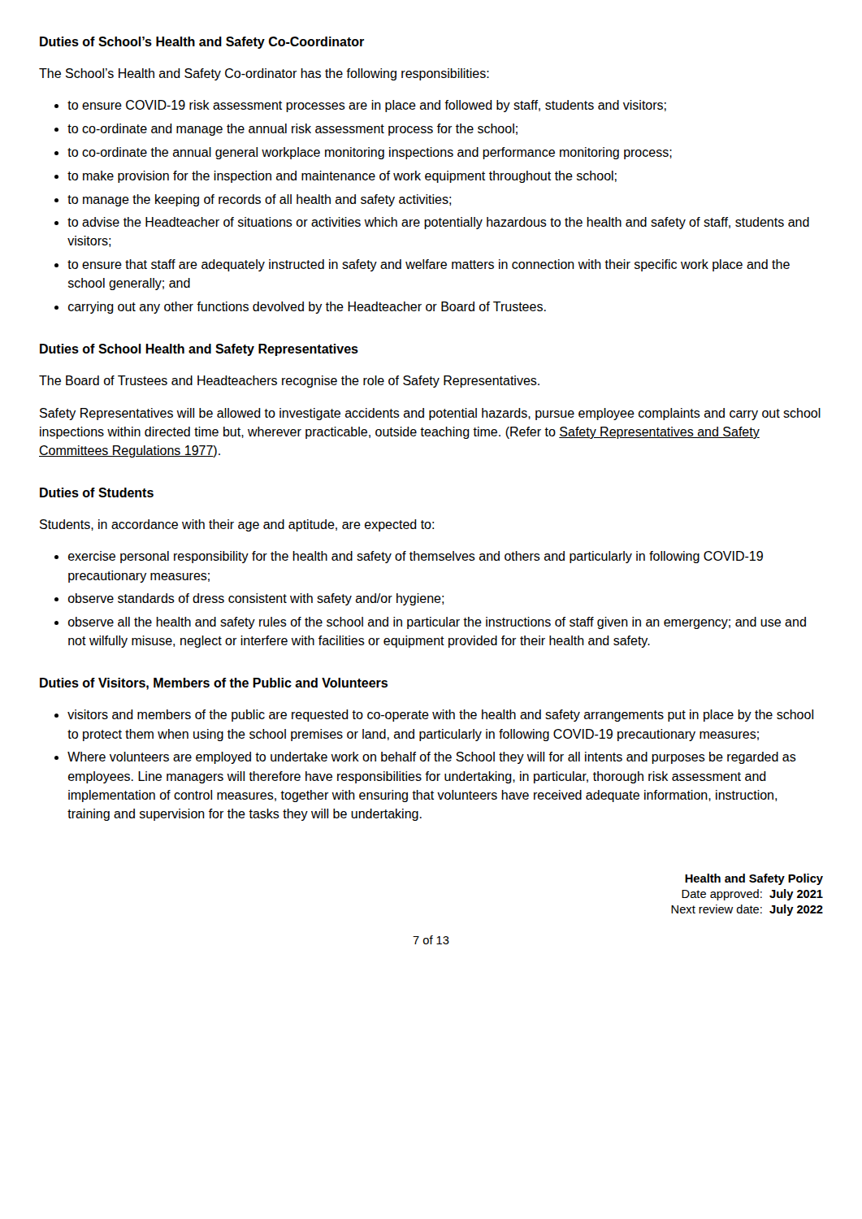Duties of School’s Health and Safety Co-Coordinator
The School’s Health and Safety Co-ordinator has the following responsibilities:
to ensure COVID-19 risk assessment processes are in place and followed by staff, students and visitors;
to co-ordinate and manage the annual risk assessment process for the school;
to co-ordinate the annual general workplace monitoring inspections and performance monitoring process;
to make provision for the inspection and maintenance of work equipment throughout the school;
to manage the keeping of records of all health and safety activities;
to advise the Headteacher of situations or activities which are potentially hazardous to the health and safety of staff, students and visitors;
to ensure that staff are adequately instructed in safety and welfare matters in connection with their specific work place and the school generally; and
carrying out any other functions devolved by the Headteacher or Board of Trustees.
Duties of School Health and Safety Representatives
The Board of Trustees and Headteachers recognise the role of Safety Representatives.
Safety Representatives will be allowed to investigate accidents and potential hazards, pursue employee complaints and carry out school inspections within directed time but, wherever practicable, outside teaching time. (Refer to Safety Representatives and Safety Committees Regulations 1977).
Duties of Students
Students, in accordance with their age and aptitude, are expected to:
exercise personal responsibility for the health and safety of themselves and others and particularly in following COVID-19 precautionary measures;
observe standards of dress consistent with safety and/or hygiene;
observe all the health and safety rules of the school and in particular the instructions of staff given in an emergency; and use and not wilfully misuse, neglect or interfere with facilities or equipment provided for their health and safety.
Duties of Visitors, Members of the Public and Volunteers
visitors and members of the public are requested to co-operate with the health and safety arrangements put in place by the school to protect them when using the school premises or land, and particularly in following COVID-19 precautionary measures;
Where volunteers are employed to undertake work on behalf of the School they will for all intents and purposes be regarded as employees. Line managers will therefore have responsibilities for undertaking, in particular, thorough risk assessment and implementation of control measures, together with ensuring that volunteers have received adequate information, instruction, training and supervision for the tasks they will be undertaking.
Health and Safety Policy
Date approved: July 2021
Next review date: July 2022
7 of 13